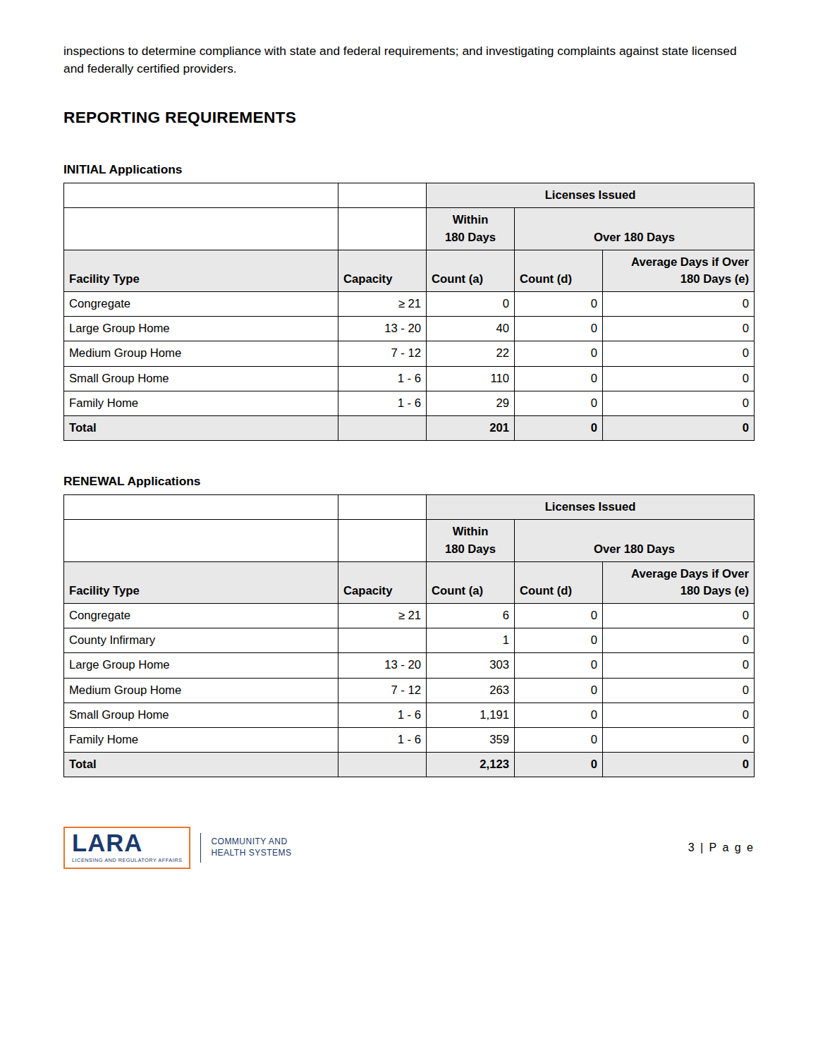inspections to determine compliance with state and federal requirements; and investigating complaints against state licensed and federally certified providers.
REPORTING REQUIREMENTS
INITIAL Applications
| | | Licenses Issued |
| | | Within 180 Days | Over 180 Days |
| Facility Type | Capacity | Count (a) | Count (d) | Average Days if Over 180 Days (e) |
| Congregate | ≥ 21 | 0 | 0 | 0 |
| Large Group Home | 13 - 20 | 40 | 0 | 0 |
| Medium Group Home | 7 - 12 | 22 | 0 | 0 |
| Small Group Home | 1 - 6 | 110 | 0 | 0 |
| Family Home | 1 - 6 | 29 | 0 | 0 |
| Total | | 201 | 0 | 0 |
RENEWAL Applications
| | | Licenses Issued |
| | | Within 180 Days | Over 180 Days |
| Facility Type | Capacity | Count (a) | Count (d) | Average Days if Over 180 Days (e) |
| Congregate | ≥ 21 | 6 | 0 | 0 |
| County Infirmary | | 1 | 0 | 0 |
| Large Group Home | 13 - 20 | 303 | 0 | 0 |
| Medium Group Home | 7 - 12 | 263 | 0 | 0 |
| Small Group Home | 1 - 6 | 1,191 | 0 | 0 |
| Family Home | 1 - 6 | 359 | 0 | 0 |
| Total | | 2,123 | 0 | 0 |
LARA
LICENSING AND REGULATORY AFFAIRS
COMMUNITY AND
HEALTH SYSTEMS
3 | P a g e